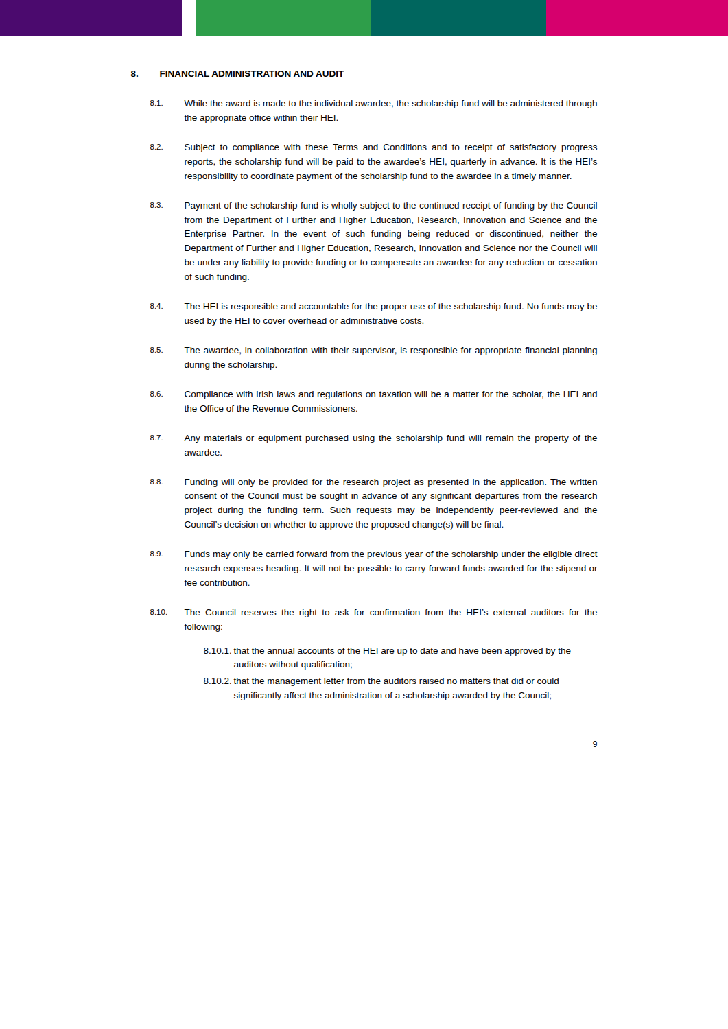8. FINANCIAL ADMINISTRATION AND AUDIT
8.1. While the award is made to the individual awardee, the scholarship fund will be administered through the appropriate office within their HEI.
8.2. Subject to compliance with these Terms and Conditions and to receipt of satisfactory progress reports, the scholarship fund will be paid to the awardee’s HEI, quarterly in advance. It is the HEI’s responsibility to coordinate payment of the scholarship fund to the awardee in a timely manner.
8.3. Payment of the scholarship fund is wholly subject to the continued receipt of funding by the Council from the Department of Further and Higher Education, Research, Innovation and Science and the Enterprise Partner. In the event of such funding being reduced or discontinued, neither the Department of Further and Higher Education, Research, Innovation and Science nor the Council will be under any liability to provide funding or to compensate an awardee for any reduction or cessation of such funding.
8.4. The HEI is responsible and accountable for the proper use of the scholarship fund. No funds may be used by the HEI to cover overhead or administrative costs.
8.5. The awardee, in collaboration with their supervisor, is responsible for appropriate financial planning during the scholarship.
8.6. Compliance with Irish laws and regulations on taxation will be a matter for the scholar, the HEI and the Office of the Revenue Commissioners.
8.7. Any materials or equipment purchased using the scholarship fund will remain the property of the awardee.
8.8. Funding will only be provided for the research project as presented in the application. The written consent of the Council must be sought in advance of any significant departures from the research project during the funding term. Such requests may be independently peer-reviewed and the Council’s decision on whether to approve the proposed change(s) will be final.
8.9. Funds may only be carried forward from the previous year of the scholarship under the eligible direct research expenses heading. It will not be possible to carry forward funds awarded for the stipend or fee contribution.
8.10. The Council reserves the right to ask for confirmation from the HEI’s external auditors for the following:
8.10.1. that the annual accounts of the HEI are up to date and have been approved by the auditors without qualification;
8.10.2. that the management letter from the auditors raised no matters that did or could significantly affect the administration of a scholarship awarded by the Council;
9